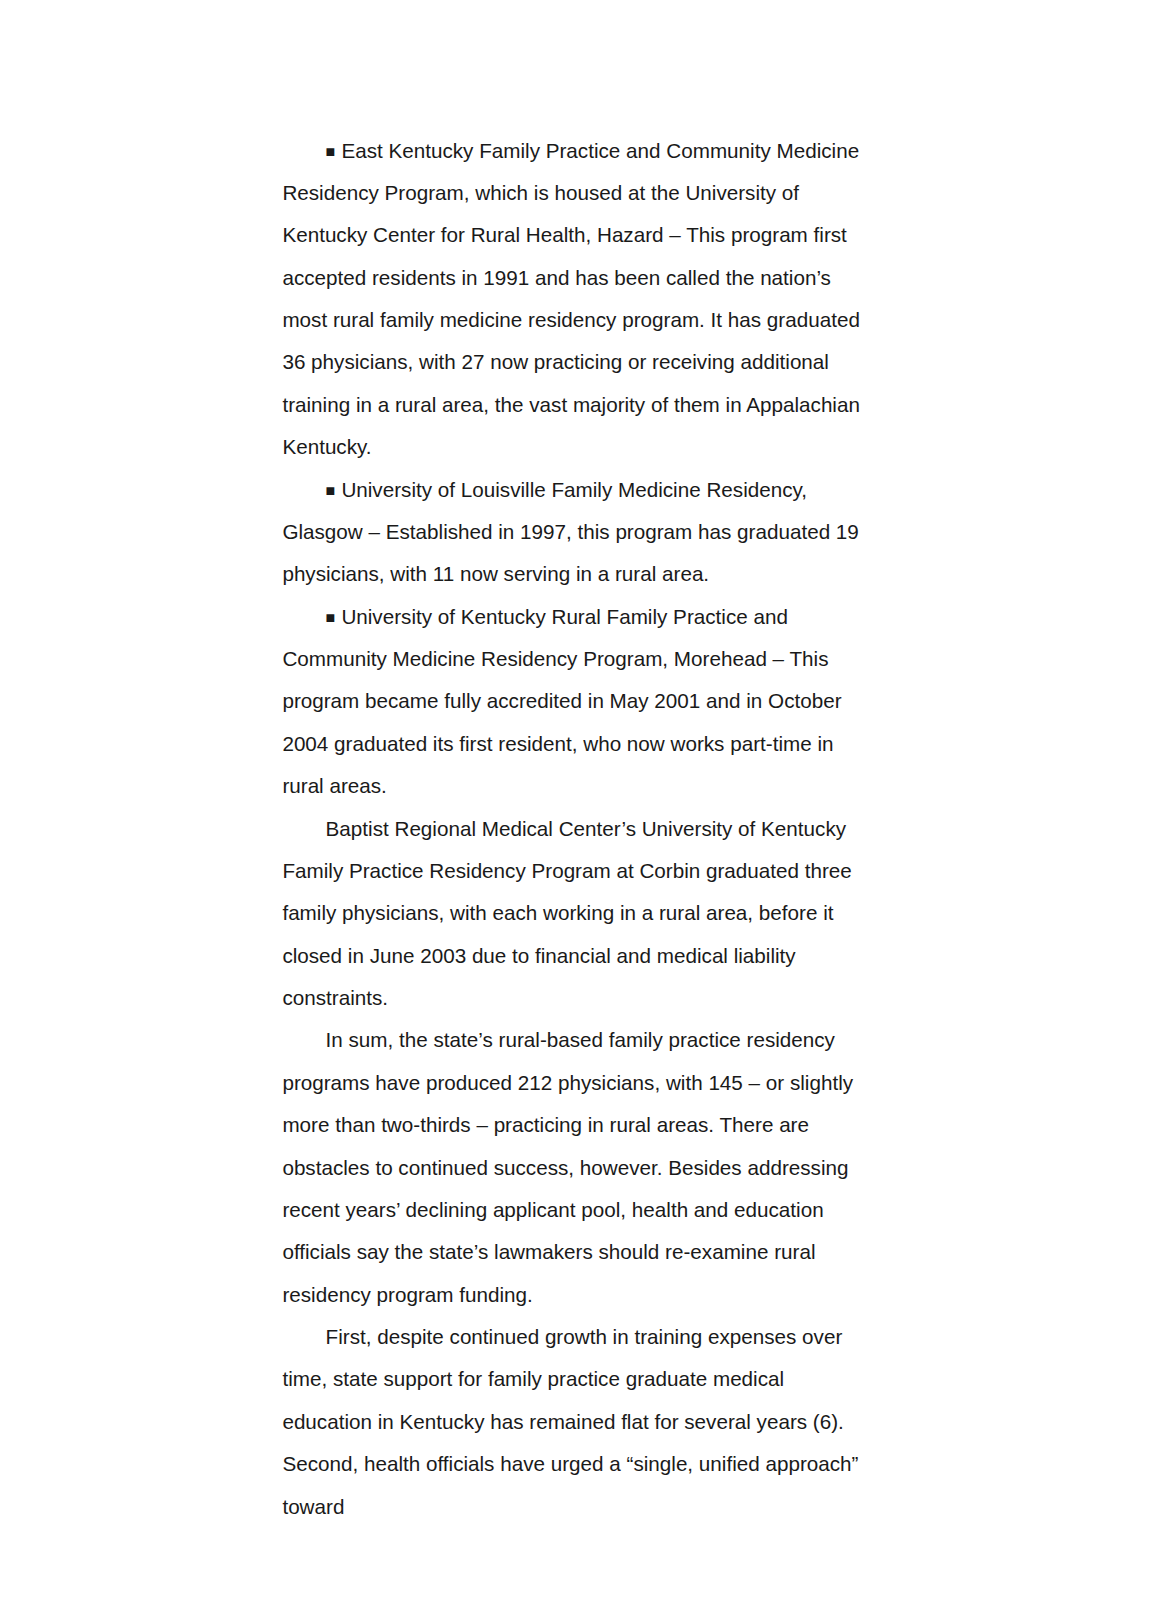■ East Kentucky Family Practice and Community Medicine Residency Program, which is housed at the University of Kentucky Center for Rural Health, Hazard – This program first accepted residents in 1991 and has been called the nation’s most rural family medicine residency program. It has graduated 36 physicians, with 27 now practicing or receiving additional training in a rural area, the vast majority of them in Appalachian Kentucky.
■ University of Louisville Family Medicine Residency, Glasgow – Established in 1997, this program has graduated 19 physicians, with 11 now serving in a rural area.
■ University of Kentucky Rural Family Practice and Community Medicine Residency Program, Morehead – This program became fully accredited in May 2001 and in October 2004 graduated its first resident, who now works part-time in rural areas.
Baptist Regional Medical Center’s University of Kentucky Family Practice Residency Program at Corbin graduated three family physicians, with each working in a rural area, before it closed in June 2003 due to financial and medical liability constraints.
In sum, the state’s rural-based family practice residency programs have produced 212 physicians, with 145 – or slightly more than two-thirds – practicing in rural areas. There are obstacles to continued success, however. Besides addressing recent years’ declining applicant pool, health and education officials say the state’s lawmakers should re-examine rural residency program funding.
First, despite continued growth in training expenses over time, state support for family practice graduate medical education in Kentucky has remained flat for several years (6). Second, health officials have urged a “single, unified approach” toward